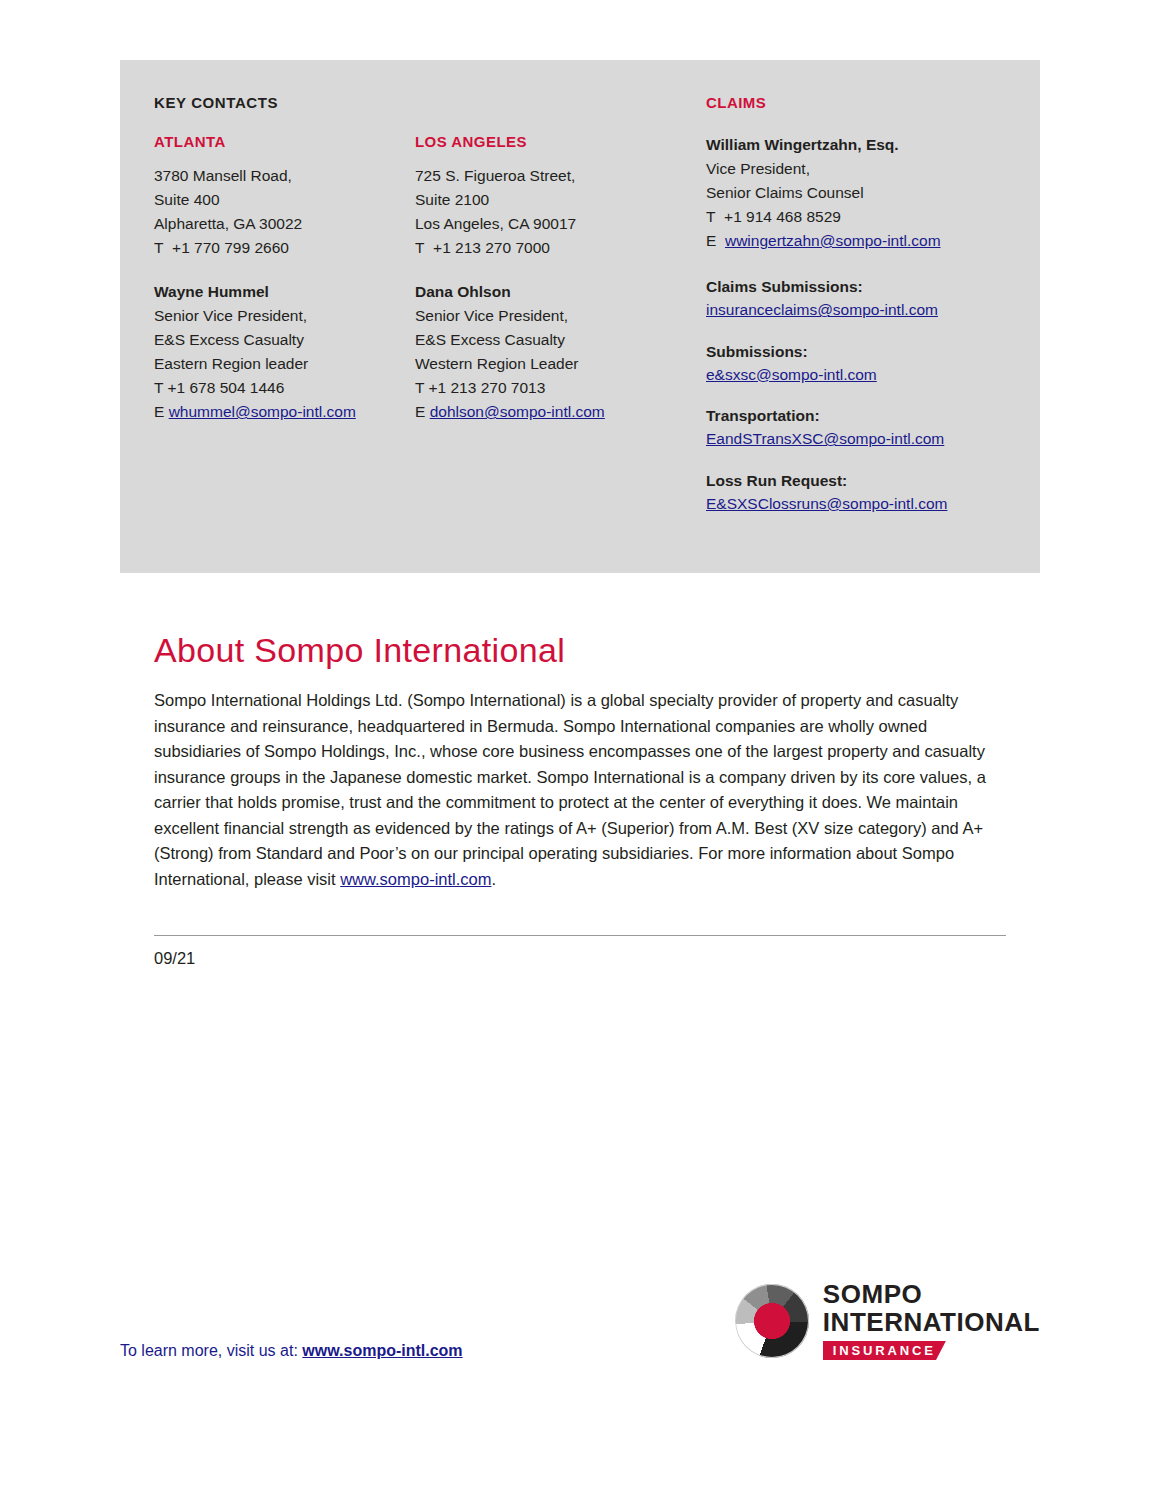KEY CONTACTS
ATLANTA
3780 Mansell Road, Suite 400 Alpharetta, GA 30022 T +1 770 799 2660
Wayne Hummel Senior Vice President, E&S Excess Casualty Eastern Region leader T +1 678 504 1446 E whummel@sompo-intl.com
LOS ANGELES
725 S. Figueroa Street, Suite 2100 Los Angeles, CA 90017 T +1 213 270 7000
Dana Ohlson Senior Vice President, E&S Excess Casualty Western Region Leader T +1 213 270 7013 E dohlson@sompo-intl.com
CLAIMS
William Wingertzahn, Esq. Vice President, Senior Claims Counsel T +1 914 468 8529 E wwingertzahn@sompo-intl.com
Claims Submissions: insuranceclaims@sompo-intl.com
Submissions: e&sxsc@sompo-intl.com
Transportation: EandSTransXSC@sompo-intl.com
Loss Run Request: E&SXSClossruns@sompo-intl.com
About Sompo International
Sompo International Holdings Ltd. (Sompo International) is a global specialty provider of property and casualty insurance and reinsurance, headquartered in Bermuda. Sompo International companies are wholly owned subsidiaries of Sompo Holdings, Inc., whose core business encompasses one of the largest property and casualty insurance groups in the Japanese domestic market. Sompo International is a company driven by its core values, a carrier that holds promise, trust and the commitment to protect at the center of everything it does. We maintain excellent financial strength as evidenced by the ratings of A+ (Superior) from A.M. Best (XV size category) and A+ (Strong) from Standard and Poor’s on our principal operating subsidiaries. For more information about Sompo International, please visit www.sompo-intl.com.
09/21
To learn more, visit us at: www.sompo-intl.com
SOMPO INTERNATIONAL INSURANCE